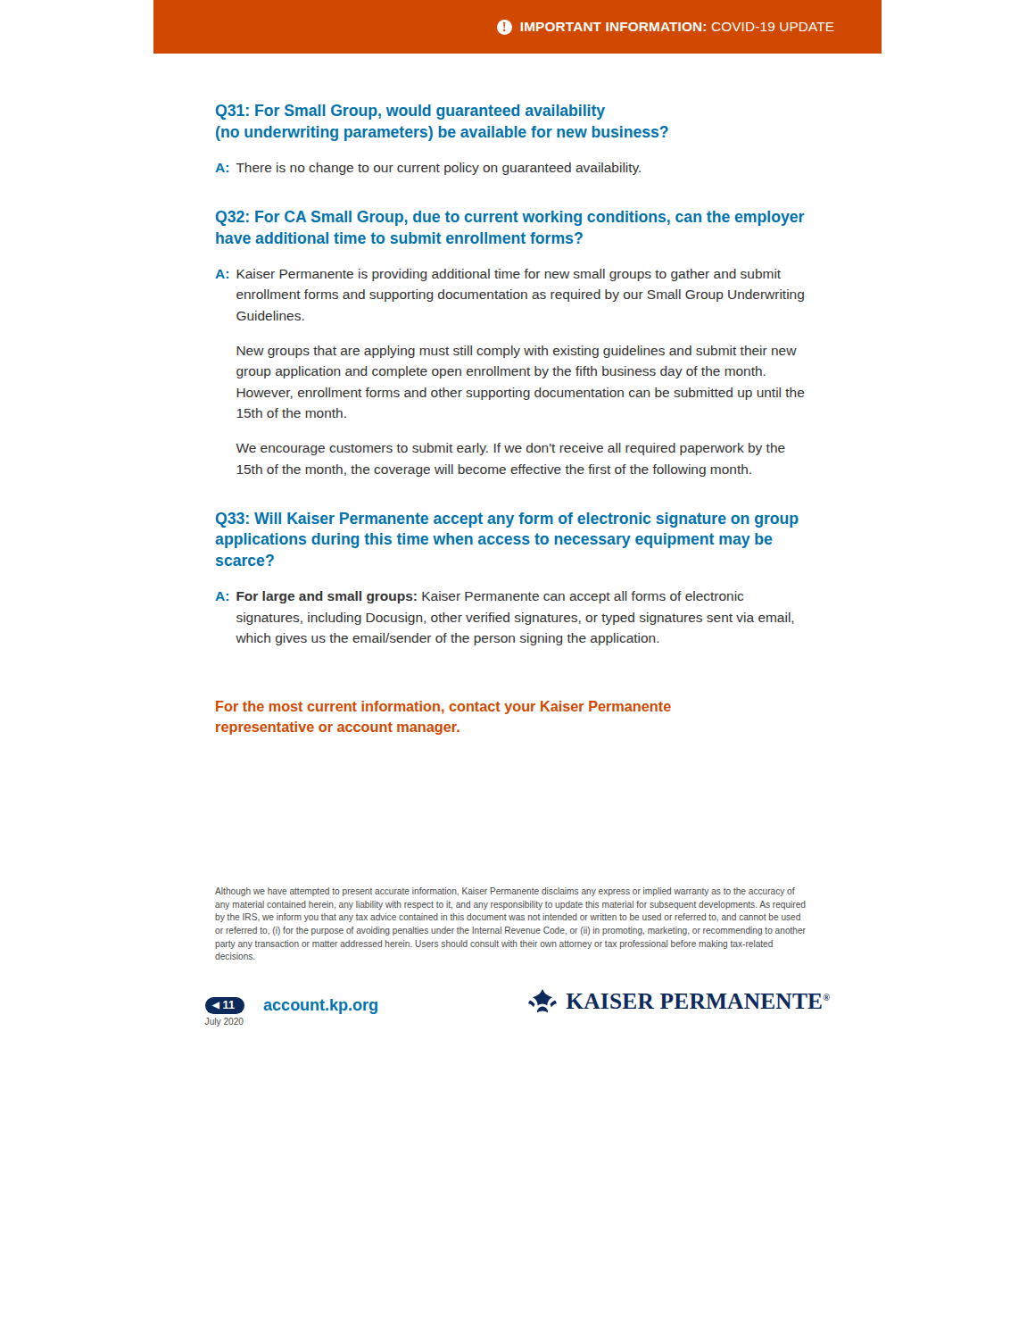! IMPORTANT INFORMATION: COVID-19 UPDATE
Q31: For Small Group, would guaranteed availability
(no underwriting parameters) be available for new business?
A:
There is no change to our current policy on guaranteed availability.
Q32: For CA Small Group, due to current working conditions, can the employer have additional time to submit enrollment forms?
A:
Kaiser Permanente is providing additional time for new small groups to gather and submit enrollment forms and supporting documentation as required by our Small Group Underwriting Guidelines.
New groups that are applying must still comply with existing guidelines and submit their new group application and complete open enrollment by the fifth business day of the month. However, enrollment forms and other supporting documentation can be submitted up until the 15th of the month.
We encourage customers to submit early. If we don't receive all required paperwork by the 15th of the month, the coverage will become effective the first of the following month.
Q33: Will Kaiser Permanente accept any form of electronic signature on group applications during this time when access to necessary equipment may be scarce?
A:
For large and small groups: Kaiser Permanente can accept all forms of electronic signatures, including Docusign, other verified signatures, or typed signatures sent via email, which gives us the email/sender of the person signing the application.
For the most current information, contact your Kaiser Permanente representative or account manager.
Although we have attempted to present accurate information, Kaiser Permanente disclaims any express or implied warranty as to the accuracy of any material contained herein, any liability with respect to it, and any responsibility to update this material for subsequent developments. As required by the IRS, we inform you that any tax advice contained in this document was not intended or written to be used or referred to, and cannot be used or referred to, (i) for the purpose of avoiding penalties under the Internal Revenue Code, or (ii) in promoting, marketing, or recommending to another party any transaction or matter addressed herein. Users should consult with their own attorney or tax professional before making tax-related decisions.
◀11 account.kp.org
KAISER PERMANENTE®
July 2020